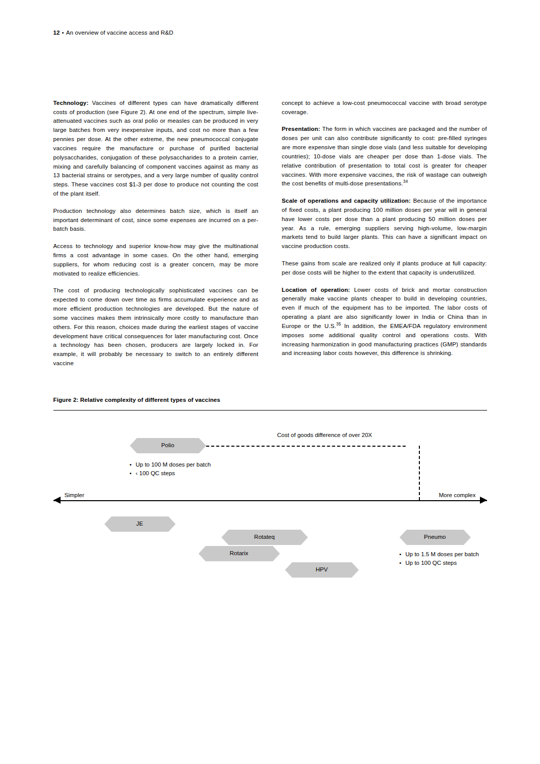12•An overview of vaccine access and R&D
Technology: Vaccines of different types can have dramatically different costs of production (see Figure 2). At one end of the spectrum, simple live-attenuated vaccines such as oral polio or measles can be produced in very large batches from very inexpensive inputs, and cost no more than a few pennies per dose. At the other extreme, the new pneumococcal conjugate vaccines require the manufacture or purchase of purified bacterial polysaccharides, conjugation of these polysaccharides to a protein carrier, mixing and carefully balancing of component vaccines against as many as 13 bacterial strains or serotypes, and a very large number of quality control steps. These vaccines cost $1-3 per dose to produce not counting the cost of the plant itself.
Production technology also determines batch size, which is itself an important determinant of cost, since some expenses are incurred on a per-batch basis.
Access to technology and superior know-how may give the multinational firms a cost advantage in some cases. On the other hand, emerging suppliers, for whom reducing cost is a greater concern, may be more motivated to realize efficiencies.
The cost of producing technologically sophisticated vaccines can be expected to come down over time as firms accumulate experience and as more efficient production technologies are developed. But the nature of some vaccines makes them intrinsically more costly to manufacture than others. For this reason, choices made during the earliest stages of vaccine development have critical consequences for later manufacturing cost. Once a technology has been chosen, producers are largely locked in. For example, it will probably be necessary to switch to an entirely different vaccine
concept to achieve a low-cost pneumococcal vaccine with broad serotype coverage.
Presentation: The form in which vaccines are packaged and the number of doses per unit can also contribute significantly to cost: pre-filled syringes are more expensive than single dose vials (and less suitable for developing countries); 10-dose vials are cheaper per dose than 1-dose vials. The relative contribution of presentation to total cost is greater for cheaper vaccines. With more expensive vaccines, the risk of wastage can outweigh the cost benefits of multi-dose presentations.34
Scale of operations and capacity utilization: Because of the importance of fixed costs, a plant producing 100 million doses per year will in general have lower costs per dose than a plant producing 50 million doses per year. As a rule, emerging suppliers serving high-volume, low-margin markets tend to build larger plants. This can have a significant impact on vaccine production costs.
These gains from scale are realized only if plants produce at full capacity: per dose costs will be higher to the extent that capacity is underutilized.
Location of operation: Lower costs of brick and mortar construction generally make vaccine plants cheaper to build in developing countries, even if much of the equipment has to be imported. The labor costs of operating a plant are also significantly lower in India or China than in Europe or the U.S.35 In addition, the EMEA/FDA regulatory environment imposes some additional quality control and operations costs. With increasing harmonization in good manufacturing practices (GMP) standards and increasing labor costs however, this difference is shrinking.
Figure 2: Relative complexity of different types of vaccines
Simpler
More complex
Cost of goods difference of over 20X
Polio
•Up to 100 M doses per batch
•‹ 100 QC steps
JE
Rotateq
Rotarix
HPV
Pneumo
•Up to 1.5 M doses per batch
•Up to 100 QC steps